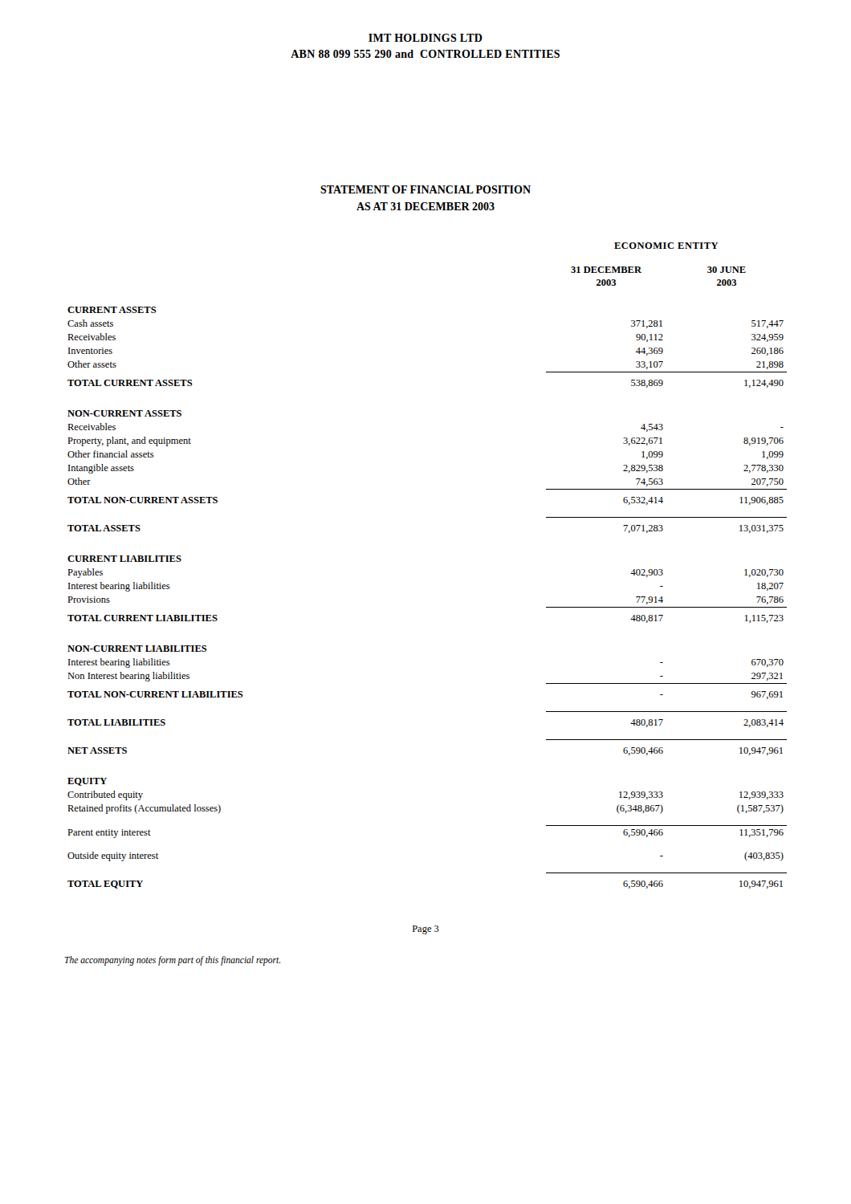IMT HOLDINGS LTD
ABN 88 099 555 290 and CONTROLLED ENTITIES
STATEMENT OF FINANCIAL POSITION
AS AT 31 DECEMBER 2003
| | | ECONOMIC ENTITY |
| | | 31 DECEMBER 2003 | 30 JUNE 2003 |
| CURRENT ASSETS | | | |
| Cash assets | | 371,281 | 517,447 |
| Receivables | | 90,112 | 324,959 |
| Inventories | | 44,369 | 260,186 |
| Other assets | | 33,107 | 21,898 |
| TOTAL CURRENT ASSETS | | 538,869 | 1,124,490 |
| NON-CURRENT ASSETS | | | |
| Receivables | | 4,543 | - |
| Property, plant, and equipment | | 3,622,671 | 8,919,706 |
| Other financial assets | | 1,099 | 1,099 |
| Intangible assets | | 2,829,538 | 2,778,330 |
| Other | | 74,563 | 207,750 |
| TOTAL NON-CURRENT ASSETS | | 6,532,414 | 11,906,885 |
| TOTAL ASSETS | | 7,071,283 | 13,031,375 |
| CURRENT LIABILITIES | | | |
| Payables | | 402,903 | 1,020,730 |
| Interest bearing liabilities | | - | 18,207 |
| Provisions | | 77,914 | 76,786 |
| TOTAL CURRENT LIABILITIES | | 480,817 | 1,115,723 |
| NON-CURRENT LIABILITIES | | | |
| Interest bearing liabilities | | - | 670,370 |
| Non Interest bearing liabilities | | - | 297,321 |
| TOTAL NON-CURRENT LIABILITIES | | - | 967,691 |
| TOTAL LIABILITIES | | 480,817 | 2,083,414 |
| NET ASSETS | | 6,590,466 | 10,947,961 |
| EQUITY | | | |
| Contributed equity | | 12,939,333 | 12,939,333 |
| Retained profits (Accumulated losses) | | (6,348,867) | (1,587,537) |
| Parent entity interest | | 6,590,466 | 11,351,796 |
| Outside equity interest | | - | (403,835) |
| TOTAL EQUITY | | 6,590,466 | 10,947,961 |
Page 3
The accompanying notes form part of this financial report.